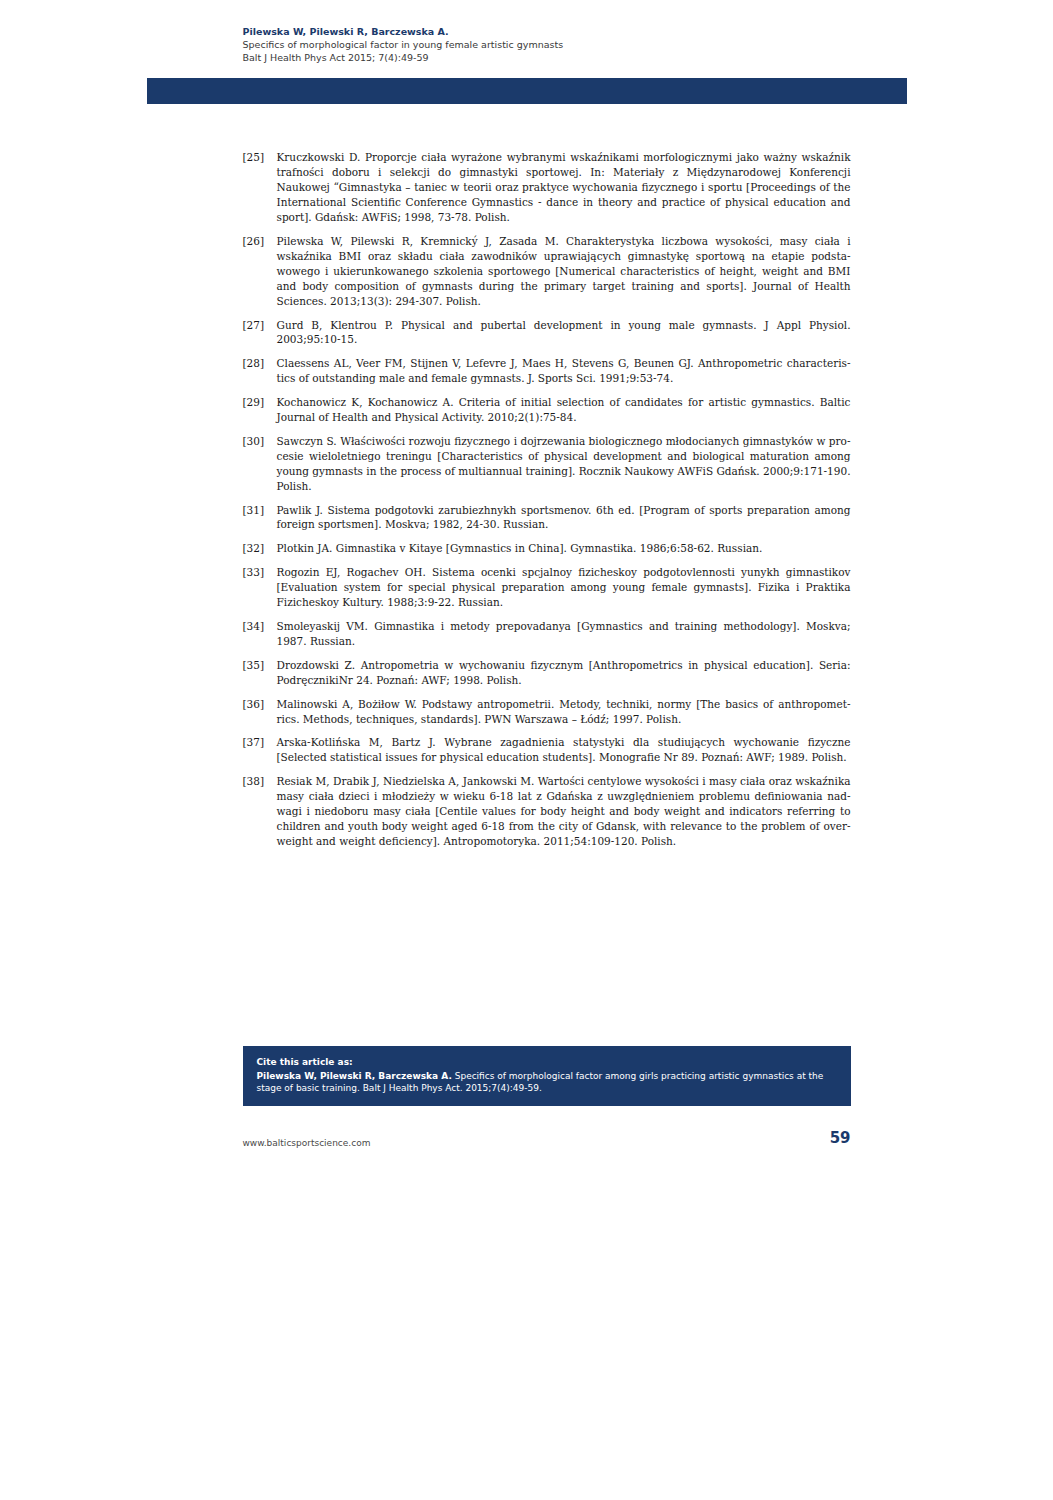Pilewska W, Pilewski R, Barczewska A.
Specifics of morphological factor in young female artistic gymnasts
Balt J Health Phys Act 2015; 7(4):49-59
[25] Kruczkowski D. Proporcje ciała wyrażone wybranymi wskaźnikami morfologicznymi jako ważny wskaźnik trafności doboru i selekcji do gimnastyki sportowej. In: Materiały z Międzynarodowej Konferencji Naukowej “Gimnastyka – taniec w teorii oraz praktyce wychowania fizycznego i sportu [Proceedings of the International Scientific Conference Gymnastics - dance in theory and practice of physical education and sport]. Gdańsk: AWFiS; 1998, 73-78. Polish.
[26] Pilewska W, Pilewski R, Kremnický J, Zasada M. Charakterystyka liczbowa wysokości, masy ciała i wskaźnika BMI oraz składu ciała zawodników uprawiających gimnastykę sportową na etapie podstawowego i ukierunkowanego szkolenia sportowego [Numerical characteristics of height, weight and BMI and body composition of gymnasts during the primary target training and sports]. Journal of Health Sciences. 2013;13(3): 294-307. Polish.
[27] Gurd B, Klentrou P. Physical and pubertal development in young male gymnasts. J Appl Physiol. 2003;95:10-15.
[28] Claessens AL, Veer FM, Stijnen V, Lefevre J, Maes H, Stevens G, Beunen GJ. Anthropometric characteristics of outstanding male and female gymnasts. J. Sports Sci. 1991;9:53-74.
[29] Kochanowicz K, Kochanowicz A. Criteria of initial selection of candidates for artistic gymnastics. Baltic Journal of Health and Physical Activity. 2010;2(1):75-84.
[30] Sawczyn S. Właściwości rozwoju fizycznego i dojrzewania biologicznego młodocianych gimnastyków w procesie wieloletniego treningu [Characteristics of physical development and biological maturation among young gymnasts in the process of multiannual training]. Rocznik Naukowy AWFiS Gdańsk. 2000;9:171-190. Polish.
[31] Pawlik J. Sistema podgotovki zarubiezhnykh sportsmenov. 6th ed. [Program of sports preparation among foreign sportsmen]. Moskva; 1982, 24-30. Russian.
[32] Plotkin JA. Gimnastika v Kitaye [Gymnastics in China]. Gymnastika. 1986;6:58-62. Russian.
[33] Rogozin EJ, Rogachev OH. Sistema ocenki spcjalnoy fizicheskoy podgotovlennosti yunykh gimnastikov [Evaluation system for special physical preparation among young female gymnasts]. Fizika i Praktika Fizicheskoy Kultury. 1988;3:9-22. Russian.
[34] Smoleyaskij VM. Gimnastika i metody prepovadanya [Gymnastics and training methodology]. Moskva; 1987. Russian.
[35] Drozdowski Z. Antropometria w wychowaniu fizycznym [Anthropometrics in physical education]. Seria: PodręcznikiNr 24. Poznań: AWF; 1998. Polish.
[36] Malinowski A, Bożiłow W. Podstawy antropometrii. Metody, techniki, normy [The basics of anthropometrics. Methods, techniques, standards]. PWN Warszawa – Łódź; 1997. Polish.
[37] Arska-Kotlińska M, Bartz J. Wybrane zagadnienia statystyki dla studiujących wychowanie fizyczne [Selected statistical issues for physical education students]. Monografie Nr 89. Poznań: AWF; 1989. Polish.
[38] Resiak M, Drabik J, Niedzielska A, Jankowski M. Wartości centylowe wysokości i masy ciała oraz wskaźnika masy ciała dzieci i młodzieży w wieku 6-18 lat z Gdańska z uwzględnieniem problemu definiowania nadwagi i niedoboru masy ciała [Centile values for body height and body weight and indicators referring to children and youth body weight aged 6-18 from the city of Gdansk, with relevance to the problem of overweight and weight deficiency]. Antropomotoryka. 2011;54:109-120. Polish.
Cite this article as:
Pilewska W, Pilewski R, Barczewska A. Specifics of morphological factor among girls practicing artistic gymnastics at the stage of basic training. Balt J Health Phys Act. 2015;7(4):49-59.
www.balticsportscience.com
59